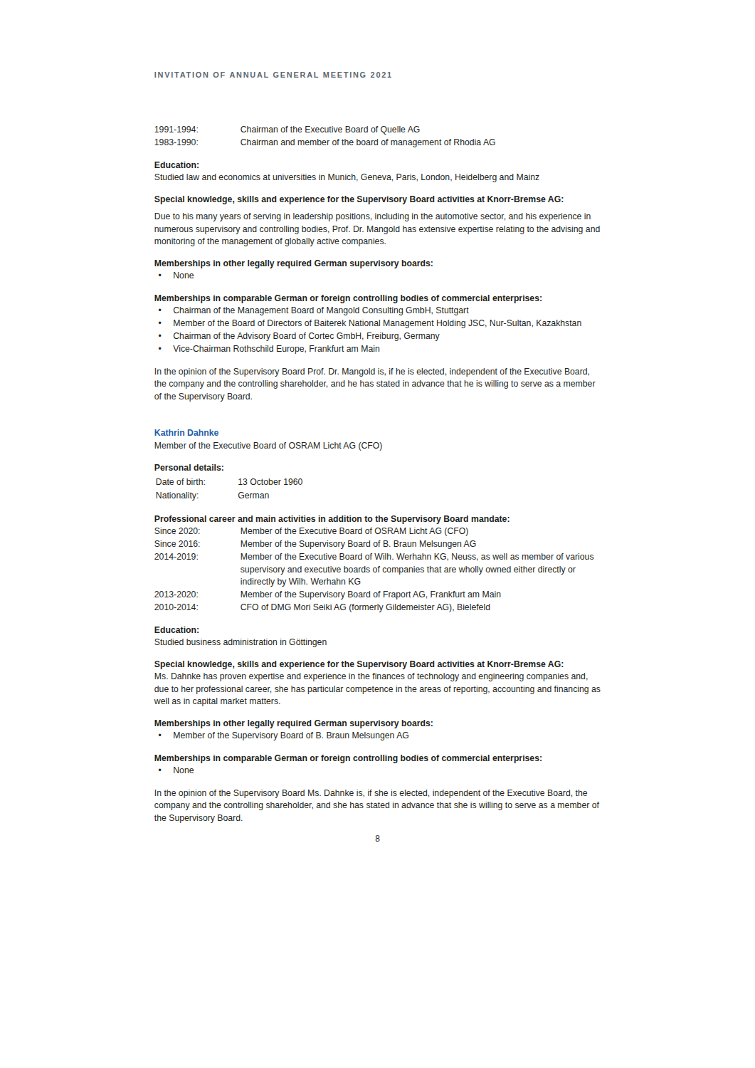Invitation of Annual General Meeting 2021
| 1991-1994: | Chairman of the Executive Board of Quelle AG |
| 1983-1990: | Chairman and member of the board of management of Rhodia AG |
Education:
Studied law and economics at universities in Munich, Geneva, Paris, London, Heidelberg and Mainz
Special knowledge, skills and experience for the Supervisory Board activities at Knorr-Bremse AG:
Due to his many years of serving in leadership positions, including in the automotive sector, and his experience in numerous supervisory and controlling bodies, Prof. Dr. Mangold has extensive expertise relating to the advising and monitoring of the management of globally active companies.
Memberships in other legally required German supervisory boards:
None
Memberships in comparable German or foreign controlling bodies of commercial enterprises:
Chairman of the Management Board of Mangold Consulting GmbH, Stuttgart
Member of the Board of Directors of Baiterek National Management Holding JSC, Nur-Sultan, Kazakhstan
Chairman of the Advisory Board of Cortec GmbH, Freiburg, Germany
Vice-Chairman Rothschild Europe, Frankfurt am Main
In the opinion of the Supervisory Board Prof. Dr. Mangold is, if he is elected, independent of the Executive Board, the company and the controlling shareholder, and he has stated in advance that he is willing to serve as a member of the Supervisory Board.
Kathrin Dahnke
Member of the Executive Board of OSRAM Licht AG (CFO)
Personal details:
| Date of birth: | 13 October 1960 |
| Nationality: | German |
Professional career and main activities in addition to the Supervisory Board mandate:
| Since 2020: | Member of the Executive Board of OSRAM Licht AG (CFO) |
| Since 2016: | Member of the Supervisory Board of B. Braun Melsungen AG |
| 2014-2019: | Member of the Executive Board of Wilh. Werhahn KG, Neuss, as well as member of various supervisory and executive boards of companies that are wholly owned either directly or indirectly by Wilh. Werhahn KG |
| 2013-2020: | Member of the Supervisory Board of Fraport AG, Frankfurt am Main |
| 2010-2014: | CFO of DMG Mori Seiki AG (formerly Gildemeister AG), Bielefeld |
Education:
Studied business administration in Göttingen
Special knowledge, skills and experience for the Supervisory Board activities at Knorr-Bremse AG:
Ms. Dahnke has proven expertise and experience in the finances of technology and engineering companies and, due to her professional career, she has particular competence in the areas of reporting, accounting and financing as well as in capital market matters.
Memberships in other legally required German supervisory boards:
Member of the Supervisory Board of B. Braun Melsungen AG
Memberships in comparable German or foreign controlling bodies of commercial enterprises:
None
In the opinion of the Supervisory Board Ms. Dahnke is, if she is elected, independent of the Executive Board, the company and the controlling shareholder, and she has stated in advance that she is willing to serve as a member of the Supervisory Board.
8